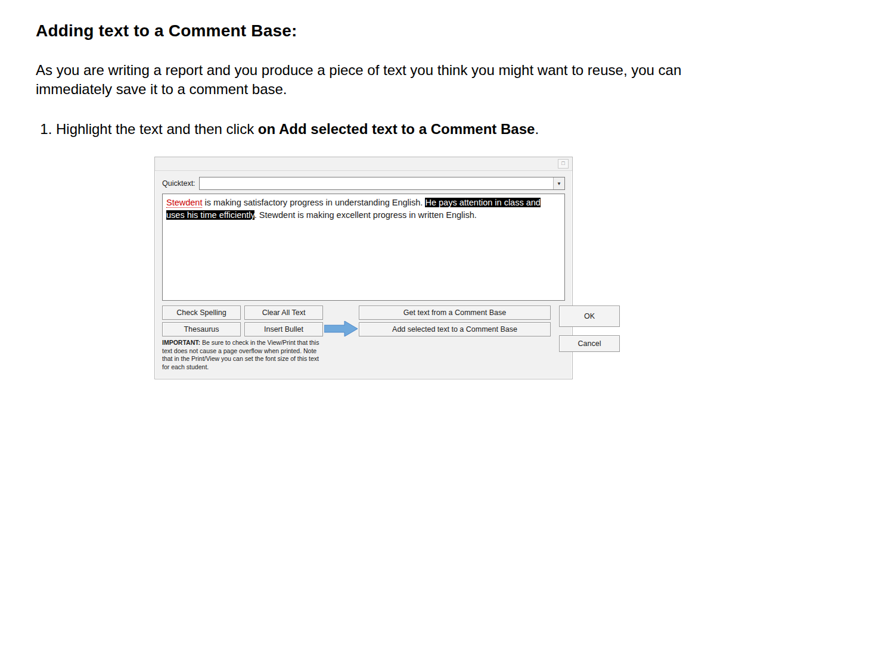Adding text to a Comment Base:
As you are writing a report and you produce a piece of text you think you might want to reuse, you can immediately save it to a comment base.
Highlight the text and then click on Add selected text to a Comment Base.
□
Quicktext:
▼
Stewdent is making satisfactory progress in understanding English. He pays attention in class and uses his time efficiently. Stewdent is making excellent progress in written English.
Check Spelling
Clear All Text
Thesaurus
Insert Bullet
IMPORTANT: Be sure to check in the View/Print that this text does not cause a page overflow when printed. Note that in the Print/View you can set the font size of this text for each student.
Get text from a Comment Base
Add selected text to a Comment Base
OK
Cancel